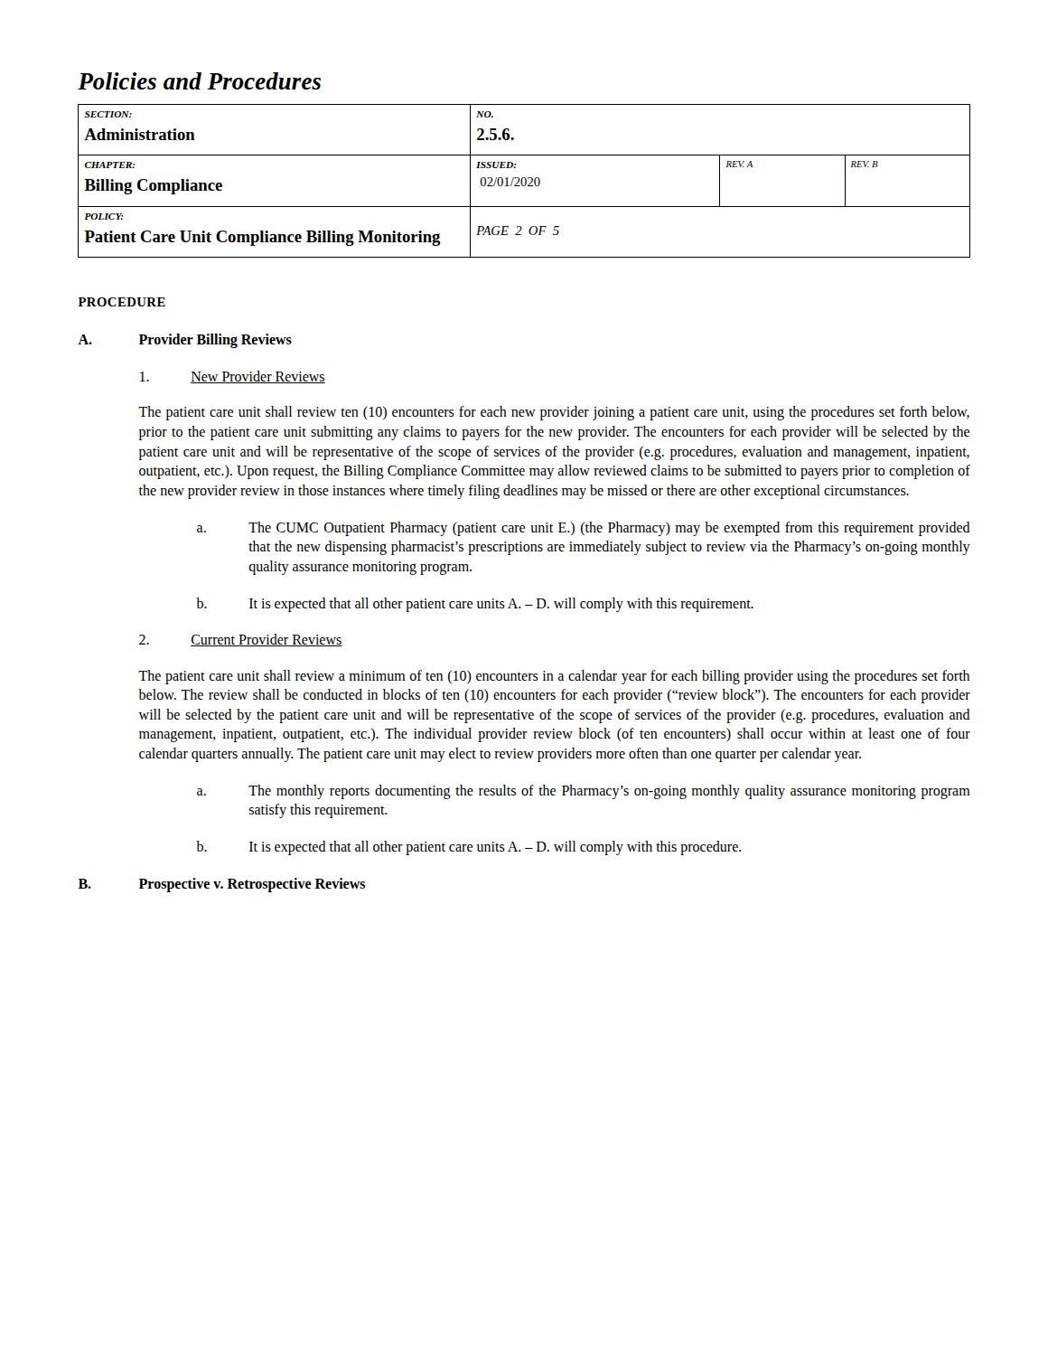Policies and Procedures
| SECTION: Administration | NO. 2.5.6. |
| CHAPTER: Billing Compliance | ISSUED: 02/01/2020 | REV. A | REV. B |
| POLICY: Patient Care Unit Compliance Billing Monitoring | PAGE 2 OF 5 |
PROCEDURE
A.
Provider Billing Reviews
1.
New Provider Reviews
The patient care unit shall review ten (10) encounters for each new provider joining a patient care unit, using the procedures set forth below, prior to the patient care unit submitting any claims to payers for the new provider. The encounters for each provider will be selected by the patient care unit and will be representative of the scope of services of the provider (e.g. procedures, evaluation and management, inpatient, outpatient, etc.). Upon request, the Billing Compliance Committee may allow reviewed claims to be submitted to payers prior to completion of the new provider review in those instances where timely filing deadlines may be missed or there are other exceptional circumstances.
a.
The CUMC Outpatient Pharmacy (patient care unit E.) (the Pharmacy) may be exempted from this requirement provided that the new dispensing pharmacist’s prescriptions are immediately subject to review via the Pharmacy’s on-going monthly quality assurance monitoring program.
b.
It is expected that all other patient care units A. – D. will comply with this requirement.
2.
Current Provider Reviews
The patient care unit shall review a minimum of ten (10) encounters in a calendar year for each billing provider using the procedures set forth below. The review shall be conducted in blocks of ten (10) encounters for each provider (“review block”). The encounters for each provider will be selected by the patient care unit and will be representative of the scope of services of the provider (e.g. procedures, evaluation and management, inpatient, outpatient, etc.). The individual provider review block (of ten encounters) shall occur within at least one of four calendar quarters annually. The patient care unit may elect to review providers more often than one quarter per calendar year.
a.
The monthly reports documenting the results of the Pharmacy’s on-going monthly quality assurance monitoring program satisfy this requirement.
b.
It is expected that all other patient care units A. – D. will comply with this procedure.
B.
Prospective v. Retrospective Reviews